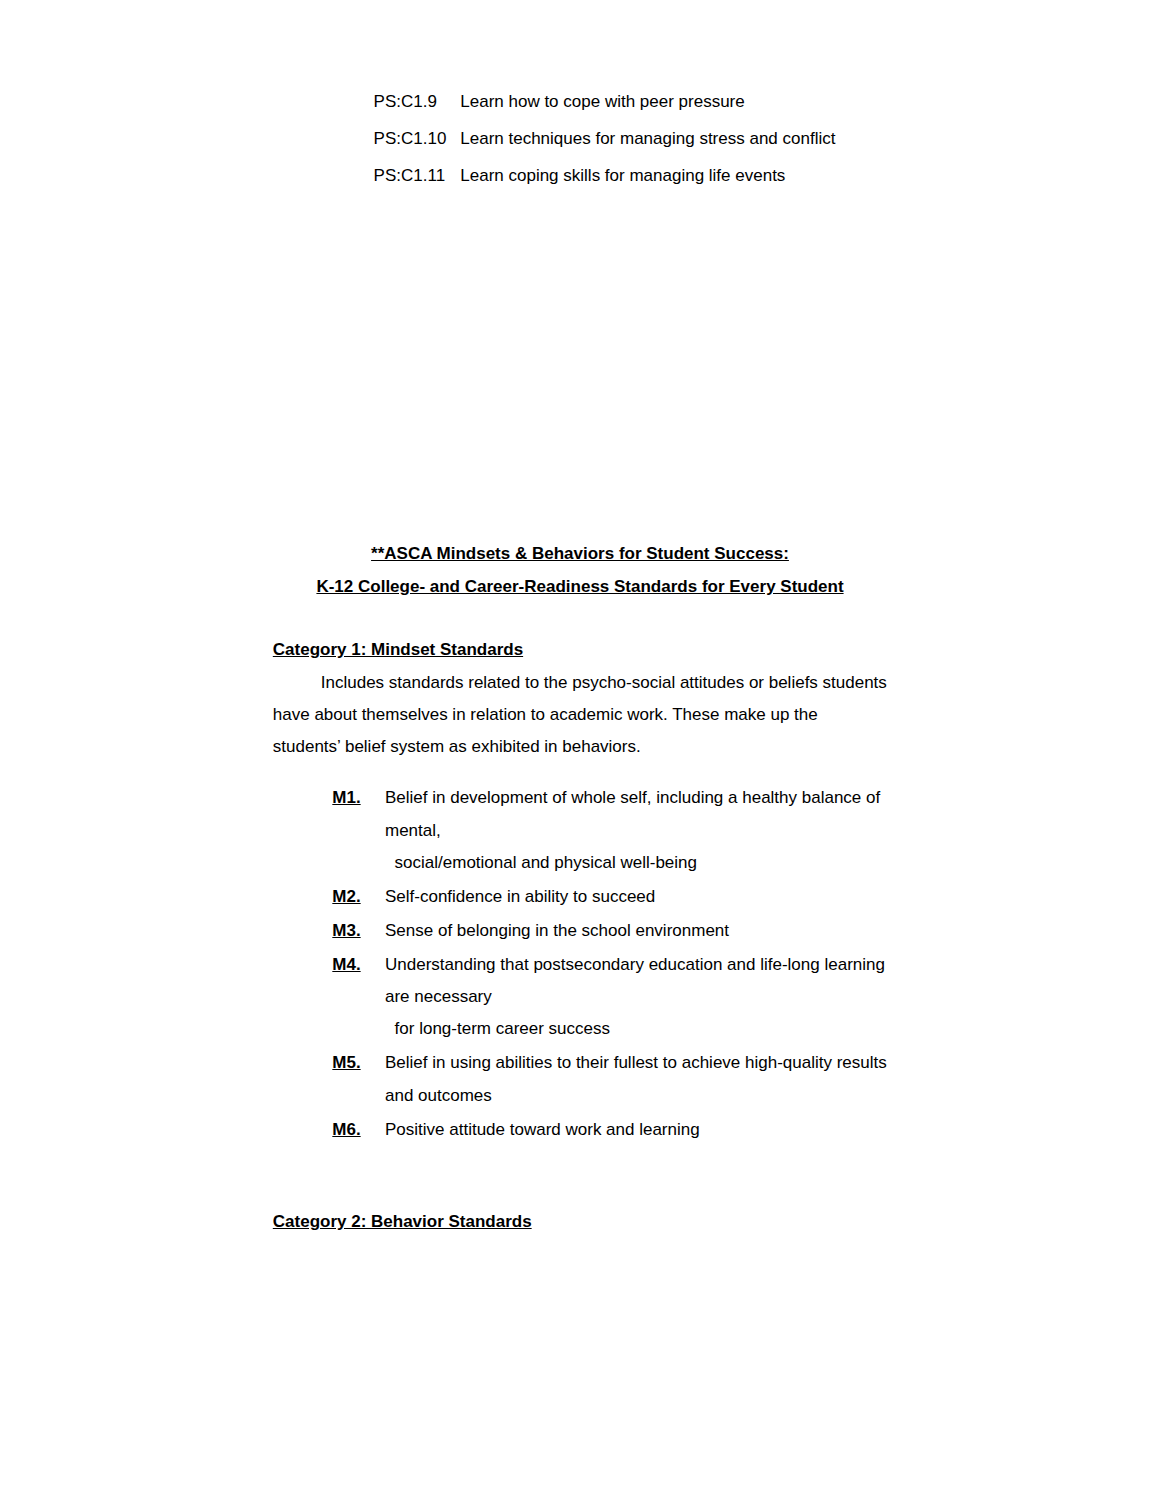PS:C1.9 Learn how to cope with peer pressure
PS:C1.10 Learn techniques for managing stress and conflict
PS:C1.11 Learn coping skills for managing life events
**ASCA Mindsets & Behaviors for Student Success: K-12 College- and Career-Readiness Standards for Every Student
Category 1: Mindset Standards
Includes standards related to the psycho-social attitudes or beliefs students have about themselves in relation to academic work. These make up the students’ belief system as exhibited in behaviors.
M1. Belief in development of whole self, including a healthy balance of mental, social/emotional and physical well-being
M2. Self-confidence in ability to succeed
M3. Sense of belonging in the school environment
M4. Understanding that postsecondary education and life-long learning are necessary for long-term career success
M5. Belief in using abilities to their fullest to achieve high-quality results and outcomes
M6. Positive attitude toward work and learning
Category 2: Behavior Standards